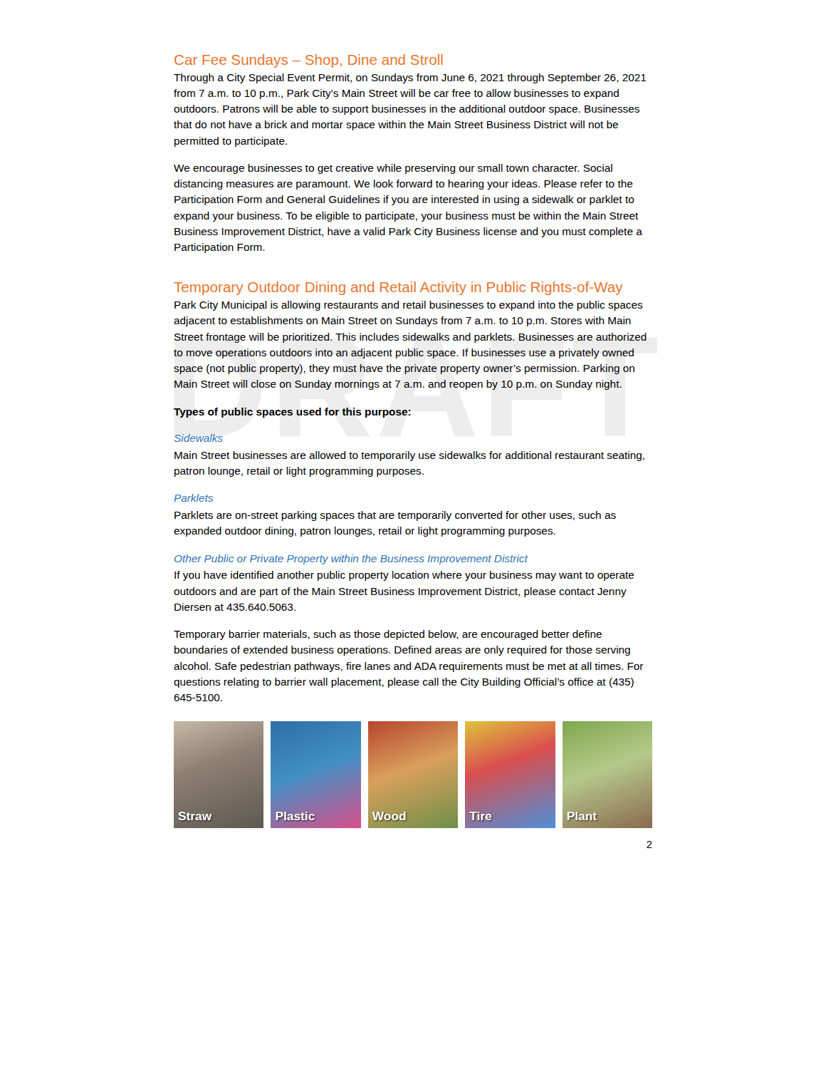DRAFT
Car Fee Sundays – Shop, Dine and Stroll
Through a City Special Event Permit, on Sundays from June 6, 2021 through September 26, 2021 from 7 a.m. to 10 p.m., Park City’s Main Street will be car free to allow businesses to expand outdoors. Patrons will be able to support businesses in the additional outdoor space. Businesses that do not have a brick and mortar space within the Main Street Business District will not be permitted to participate.
We encourage businesses to get creative while preserving our small town character. Social distancing measures are paramount. We look forward to hearing your ideas. Please refer to the Participation Form and General Guidelines if you are interested in using a sidewalk or parklet to expand your business. To be eligible to participate, your business must be within the Main Street Business Improvement District, have a valid Park City Business license and you must complete a Participation Form.
Temporary Outdoor Dining and Retail Activity in Public Rights-of-Way
Park City Municipal is allowing restaurants and retail businesses to expand into the public spaces adjacent to establishments on Main Street on Sundays from 7 a.m. to 10 p.m. Stores with Main Street frontage will be prioritized. This includes sidewalks and parklets. Businesses are authorized to move operations outdoors into an adjacent public space. If businesses use a privately owned space (not public property), they must have the private property owner’s permission. Parking on Main Street will close on Sunday mornings at 7 a.m. and reopen by 10 p.m. on Sunday night.
Types of public spaces used for this purpose:
Sidewalks
Main Street businesses are allowed to temporarily use sidewalks for additional restaurant seating, patron lounge, retail or light programming purposes.
Parklets
Parklets are on-street parking spaces that are temporarily converted for other uses, such as expanded outdoor dining, patron lounges, retail or light programming purposes.
Other Public or Private Property within the Business Improvement District
If you have identified another public property location where your business may want to operate outdoors and are part of the Main Street Business Improvement District, please contact Jenny Diersen at 435.640.5063.
Temporary barrier materials, such as those depicted below, are encouraged better define boundaries of extended business operations. Defined areas are only required for those serving alcohol. Safe pedestrian pathways, fire lanes and ADA requirements must be met at all times. For questions relating to barrier wall placement, please call the City Building Official’s office at (435) 645-5100.
Straw
Plastic
Wood
Tire
Plant
2